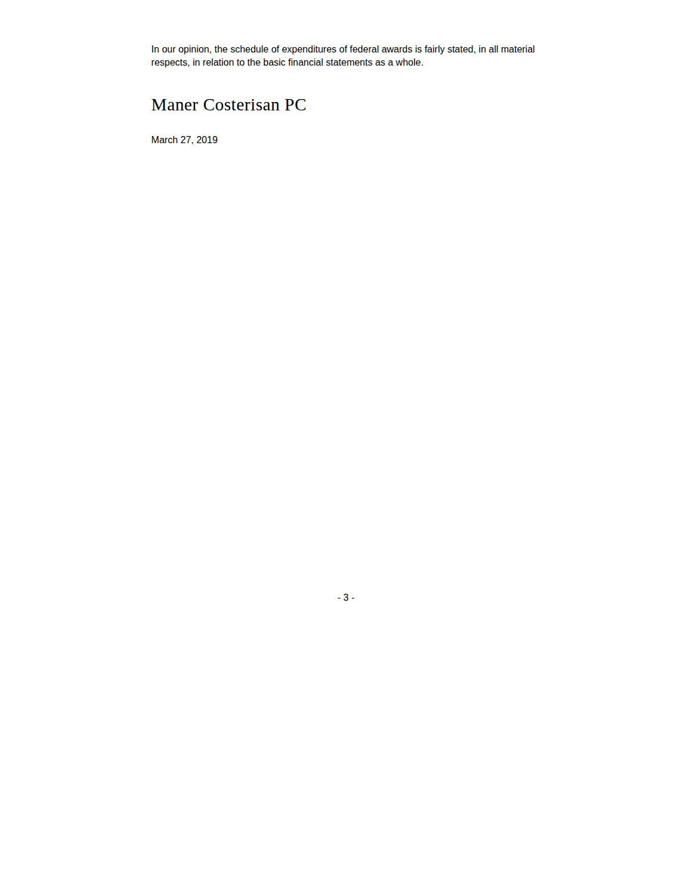In our opinion, the schedule of expenditures of federal awards is fairly stated, in all material respects, in relation to the basic financial statements as a whole.
Maner Costerisan PC
March 27, 2019
- 3 -